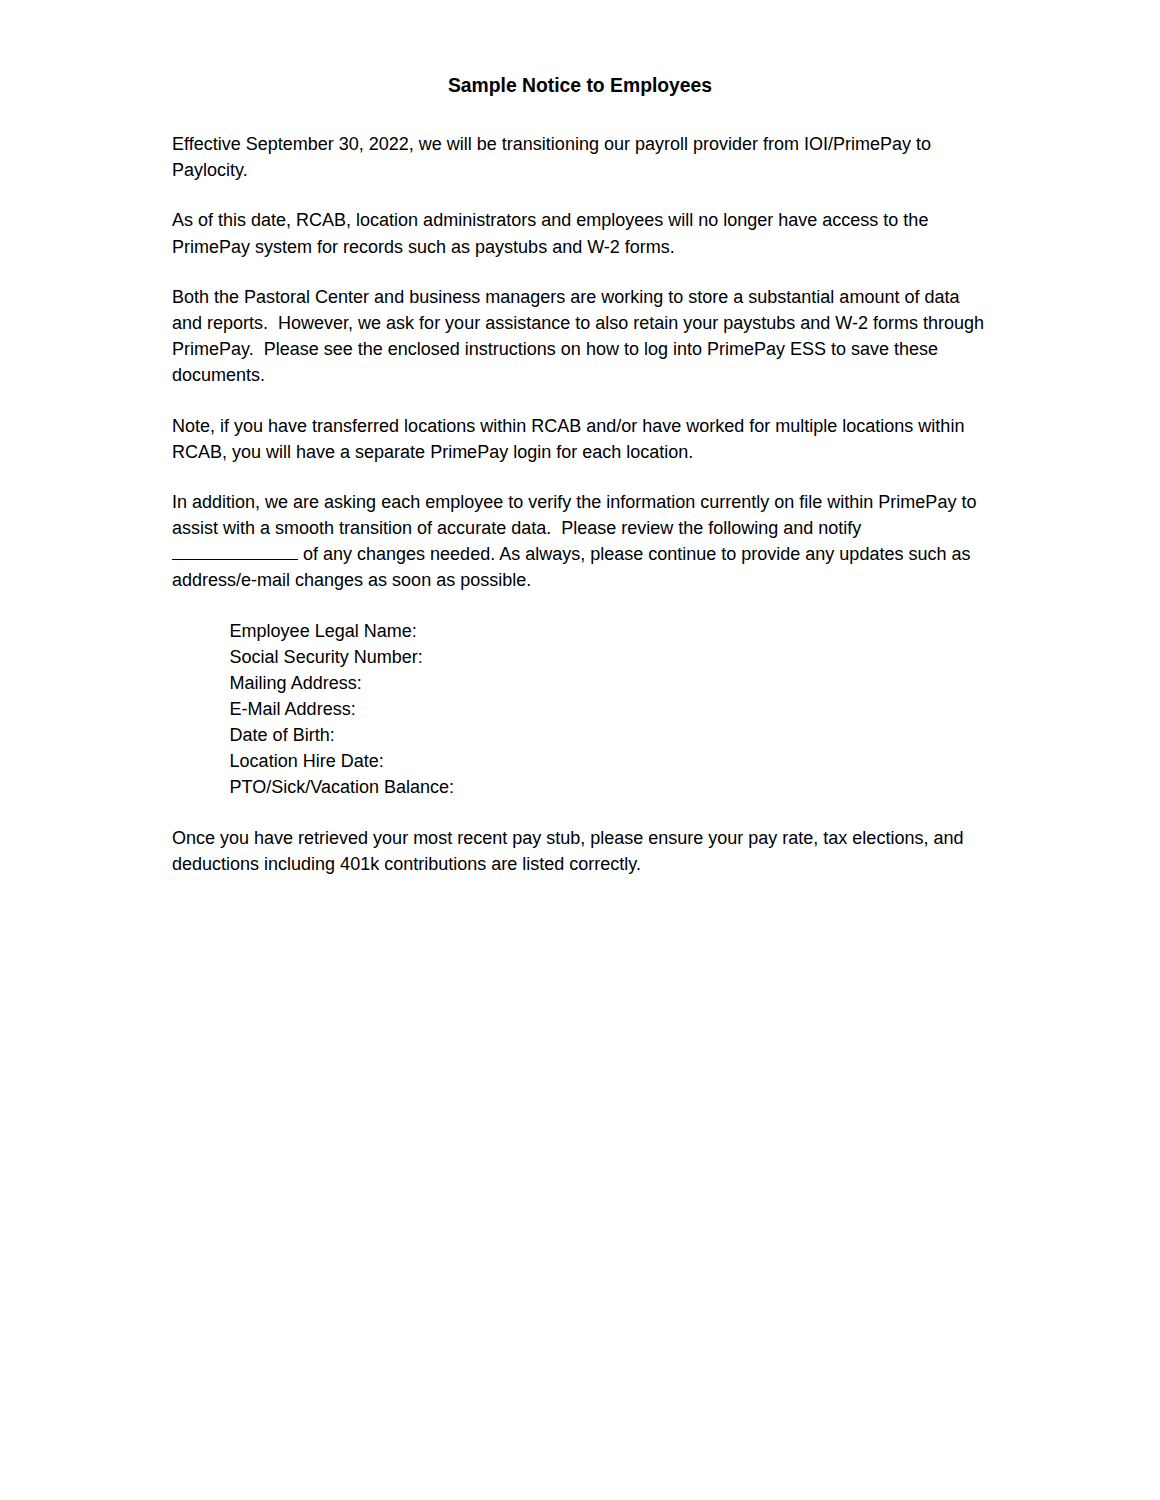Sample Notice to Employees
Effective September 30, 2022, we will be transitioning our payroll provider from IOI/PrimePay to Paylocity.
As of this date, RCAB, location administrators and employees will no longer have access to the PrimePay system for records such as paystubs and W-2 forms.
Both the Pastoral Center and business managers are working to store a substantial amount of data and reports. However, we ask for your assistance to also retain your paystubs and W-2 forms through PrimePay. Please see the enclosed instructions on how to log into PrimePay ESS to save these documents.
Note, if you have transferred locations within RCAB and/or have worked for multiple locations within RCAB, you will have a separate PrimePay login for each location.
In addition, we are asking each employee to verify the information currently on file within PrimePay to assist with a smooth transition of accurate data. Please review the following and notify of any changes needed. As always, please continue to provide any updates such as address/e-mail changes as soon as possible.
Employee Legal Name:
Social Security Number:
Mailing Address:
E-Mail Address:
Date of Birth:
Location Hire Date:
PTO/Sick/Vacation Balance:
Once you have retrieved your most recent pay stub, please ensure your pay rate, tax elections, and deductions including 401k contributions are listed correctly.